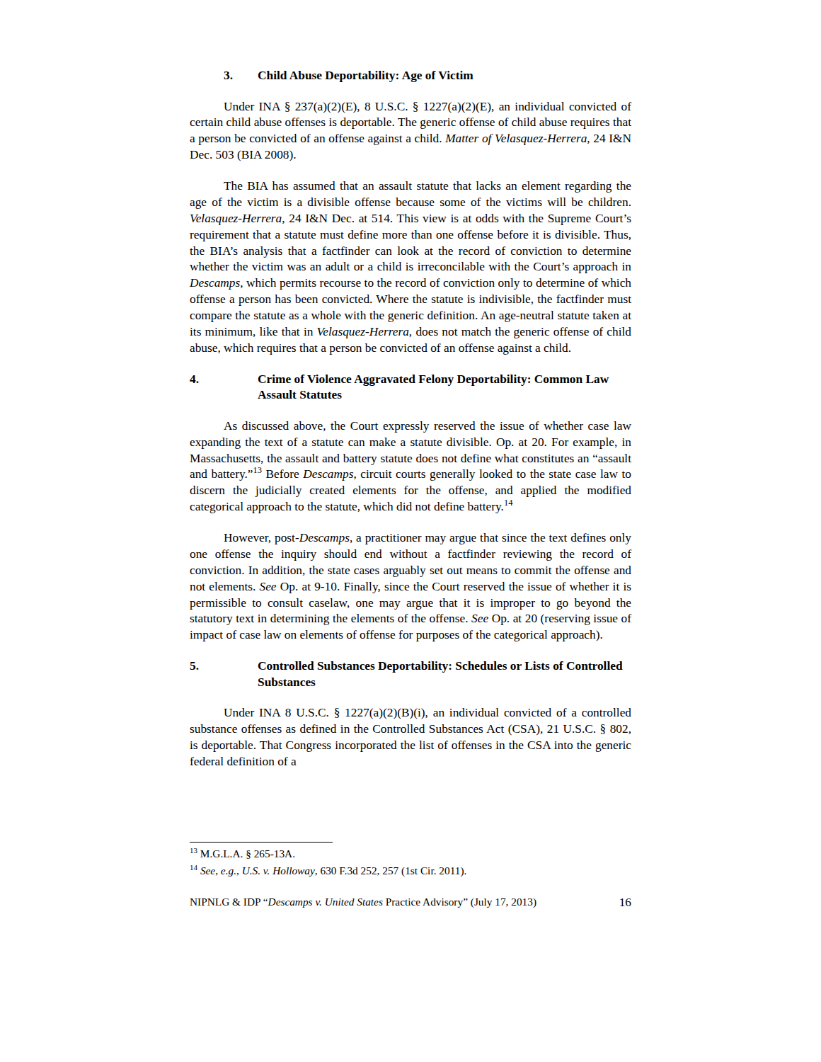3. Child Abuse Deportability: Age of Victim
Under INA § 237(a)(2)(E), 8 U.S.C. § 1227(a)(2)(E), an individual convicted of certain child abuse offenses is deportable. The generic offense of child abuse requires that a person be convicted of an offense against a child. Matter of Velasquez-Herrera, 24 I&N Dec. 503 (BIA 2008).
The BIA has assumed that an assault statute that lacks an element regarding the age of the victim is a divisible offense because some of the victims will be children. Velasquez-Herrera, 24 I&N Dec. at 514. This view is at odds with the Supreme Court’s requirement that a statute must define more than one offense before it is divisible. Thus, the BIA’s analysis that a factfinder can look at the record of conviction to determine whether the victim was an adult or a child is irreconcilable with the Court’s approach in Descamps, which permits recourse to the record of conviction only to determine of which offense a person has been convicted. Where the statute is indivisible, the factfinder must compare the statute as a whole with the generic definition. An age-neutral statute taken at its minimum, like that in Velasquez-Herrera, does not match the generic offense of child abuse, which requires that a person be convicted of an offense against a child.
4. Crime of Violence Aggravated Felony Deportability: Common Law Assault Statutes
As discussed above, the Court expressly reserved the issue of whether case law expanding the text of a statute can make a statute divisible. Op. at 20. For example, in Massachusetts, the assault and battery statute does not define what constitutes an “assault and battery.”13 Before Descamps, circuit courts generally looked to the state case law to discern the judicially created elements for the offense, and applied the modified categorical approach to the statute, which did not define battery.14
However, post-Descamps, a practitioner may argue that since the text defines only one offense the inquiry should end without a factfinder reviewing the record of conviction. In addition, the state cases arguably set out means to commit the offense and not elements. See Op. at 9‑10. Finally, since the Court reserved the issue of whether it is permissible to consult caselaw, one may argue that it is improper to go beyond the statutory text in determining the elements of the offense. See Op. at 20 (reserving issue of impact of case law on elements of offense for purposes of the categorical approach).
5. Controlled Substances Deportability: Schedules or Lists of Controlled Substances
Under INA 8 U.S.C. § 1227(a)(2)(B)(i), an individual convicted of a controlled substance offenses as defined in the Controlled Substances Act (CSA), 21 U.S.C. § 802, is deportable. That Congress incorporated the list of offenses in the CSA into the generic federal definition of a
13 M.G.L.A. § 265-13A.
14 See, e.g., U.S. v. Holloway, 630 F.3d 252, 257 (1st Cir. 2011).
NIPNLG & IDP “Descamps v. United States Practice Advisory” (July 17, 2013) 16